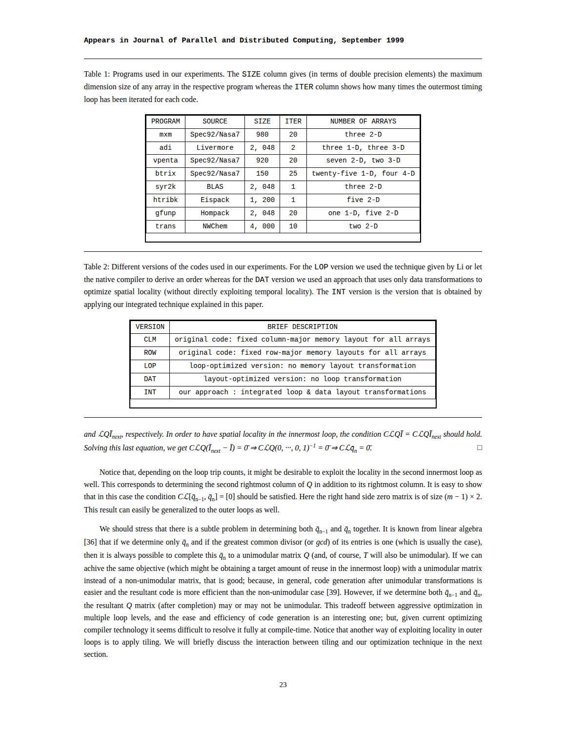Appears in Journal of Parallel and Distributed Computing, September 1999
Table 1: Programs used in our experiments. The SIZE column gives (in terms of double precision elements) the maximum dimension size of any array in the respective program whereas the ITER column shows how many times the outermost timing loop has been iterated for each code.
| PROGRAM | SOURCE | SIZE | ITER | NUMBER OF ARRAYS |
| --- | --- | --- | --- | --- |
| mxm | Spec92/Nasa7 | 980 | 20 | three 2-D |
| adi | Livermore | 2, 048 | 2 | three 1-D, three 3-D |
| vpenta | Spec92/Nasa7 | 920 | 20 | seven 2-D, two 3-D |
| btrix | Spec92/Nasa7 | 150 | 25 | twenty-five 1-D, four 4-D |
| syr2k | BLAS | 2, 048 | 1 | three 2-D |
| htribk | Eispack | 1, 200 | 1 | five 2-D |
| gfunp | Hompack | 2, 048 | 20 | one 1-D, five 2-D |
| trans | NWChem | 4, 000 | 10 | two 2-D |
Table 2: Different versions of the codes used in our experiments. For the LOP version we used the technique given by Li or let the native compiler to derive an order whereas for the DAT version we used an approach that uses only data transformations to optimize spatial locality (without directly exploiting temporal locality). The INT version is the version that is obtained by applying our integrated technique explained in this paper.
| VERSION | BRIEF DESCRIPTION |
| --- | --- |
| CLM | original code: fixed column-major memory layout for all arrays |
| ROW | original code: fixed row-major memory layouts for all arrays |
| LOP | loop-optimized version: no memory layout transformation |
| DAT | layout-optimized version: no loop transformation |
| INT | our approach : integrated loop & data layout transformations |
and ℒQĪnext, respectively. In order to have spatial locality in the innermost loop, the condition Cℒ QĪ = Cℒ QĪnext should hold. Solving this last equation, we get Cℒ Q(Īnext − Ī) = 0̄ ⇒ Cℒ Q(0, ···, 0, 1)−1 = 0̄ ⇒ Cℒ q̄n = 0̄. □
Notice that, depending on the loop trip counts, it might be desirable to exploit the locality in the second innermost loop as well. This corresponds to determining the second rightmost column of Q in addition to its rightmost column. It is easy to show that in this case the condition Cℒ[q̄n−1, q̄n] = [0] should be satisfied. Here the right hand side zero matrix is of size (m − 1) × 2. This result can easily be generalized to the outer loops as well.
We should stress that there is a subtle problem in determining both q̄n−1 and q̄n together. It is known from linear algebra [36] that if we determine only q̄n and if the greatest common divisor (or gcd) of its entries is one (which is usually the case), then it is always possible to complete this q̄n to a unimodular matrix Q (and, of course, T will also be unimodular). If we can achive the same objective (which might be obtaining a target amount of reuse in the innermost loop) with a unimodular matrix instead of a non-unimodular matrix, that is good; because, in general, code generation after unimodular transformations is easier and the resultant code is more efficient than the non-unimodular case [39]. However, if we determine both q̄n−1 and q̄n, the resultant Q matrix (after completion) may or may not be unimodular. This tradeoff between aggressive optimization in multiple loop levels, and the ease and efficiency of code generation is an interesting one; but, given current optimizing compiler technology it seems difficult to resolve it fully at compile-time. Notice that another way of exploiting locality in outer loops is to apply tiling. We will briefly discuss the interaction between tiling and our optimization technique in the next section.
23